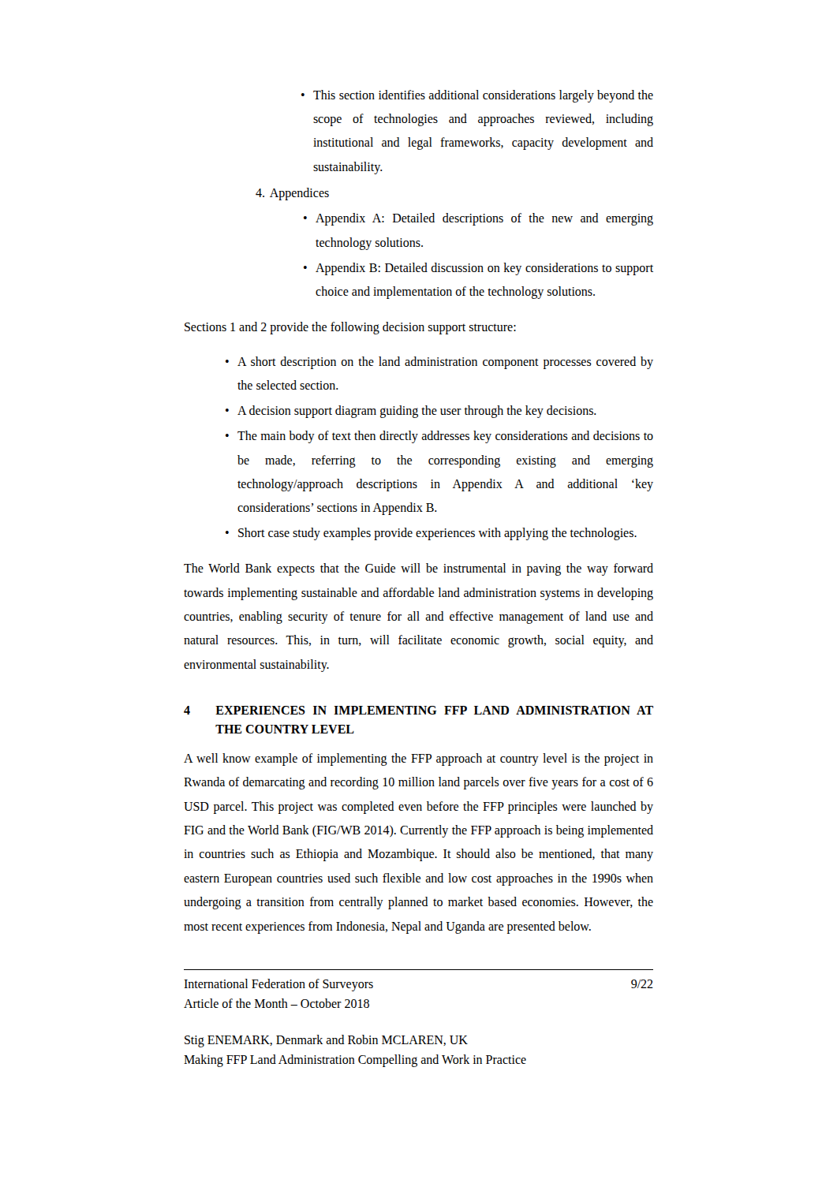This section identifies additional considerations largely beyond the scope of technologies and approaches reviewed, including institutional and legal frameworks, capacity development and sustainability.
Appendices
Appendix A: Detailed descriptions of the new and emerging technology solutions.
Appendix B: Detailed discussion on key considerations to support choice and implementation of the technology solutions.
Sections 1 and 2 provide the following decision support structure:
A short description on the land administration component processes covered by the selected section.
A decision support diagram guiding the user through the key decisions.
The main body of text then directly addresses key considerations and decisions to be made, referring to the corresponding existing and emerging technology/approach descriptions in Appendix A and additional ‘key considerations’ sections in Appendix B.
Short case study examples provide experiences with applying the technologies.
The World Bank expects that the Guide will be instrumental in paving the way forward towards implementing sustainable and affordable land administration systems in developing countries, enabling security of tenure for all and effective management of land use and natural resources. This, in turn, will facilitate economic growth, social equity, and environmental sustainability.
4 EXPERIENCES IN IMPLEMENTING FFP LAND ADMINISTRATION AT THE COUNTRY LEVEL
A well know example of implementing the FFP approach at country level is the project in Rwanda of demarcating and recording 10 million land parcels over five years for a cost of 6 USD parcel. This project was completed even before the FFP principles were launched by FIG and the World Bank (FIG/WB 2014). Currently the FFP approach is being implemented in countries such as Ethiopia and Mozambique. It should also be mentioned, that many eastern European countries used such flexible and low cost approaches in the 1990s when undergoing a transition from centrally planned to market based economies. However, the most recent experiences from Indonesia, Nepal and Uganda are presented below.
International Federation of Surveyors
Article of the Month – October 2018
9/22
Stig ENEMARK, Denmark and Robin MCLAREN, UK
Making FFP Land Administration Compelling and Work in Practice